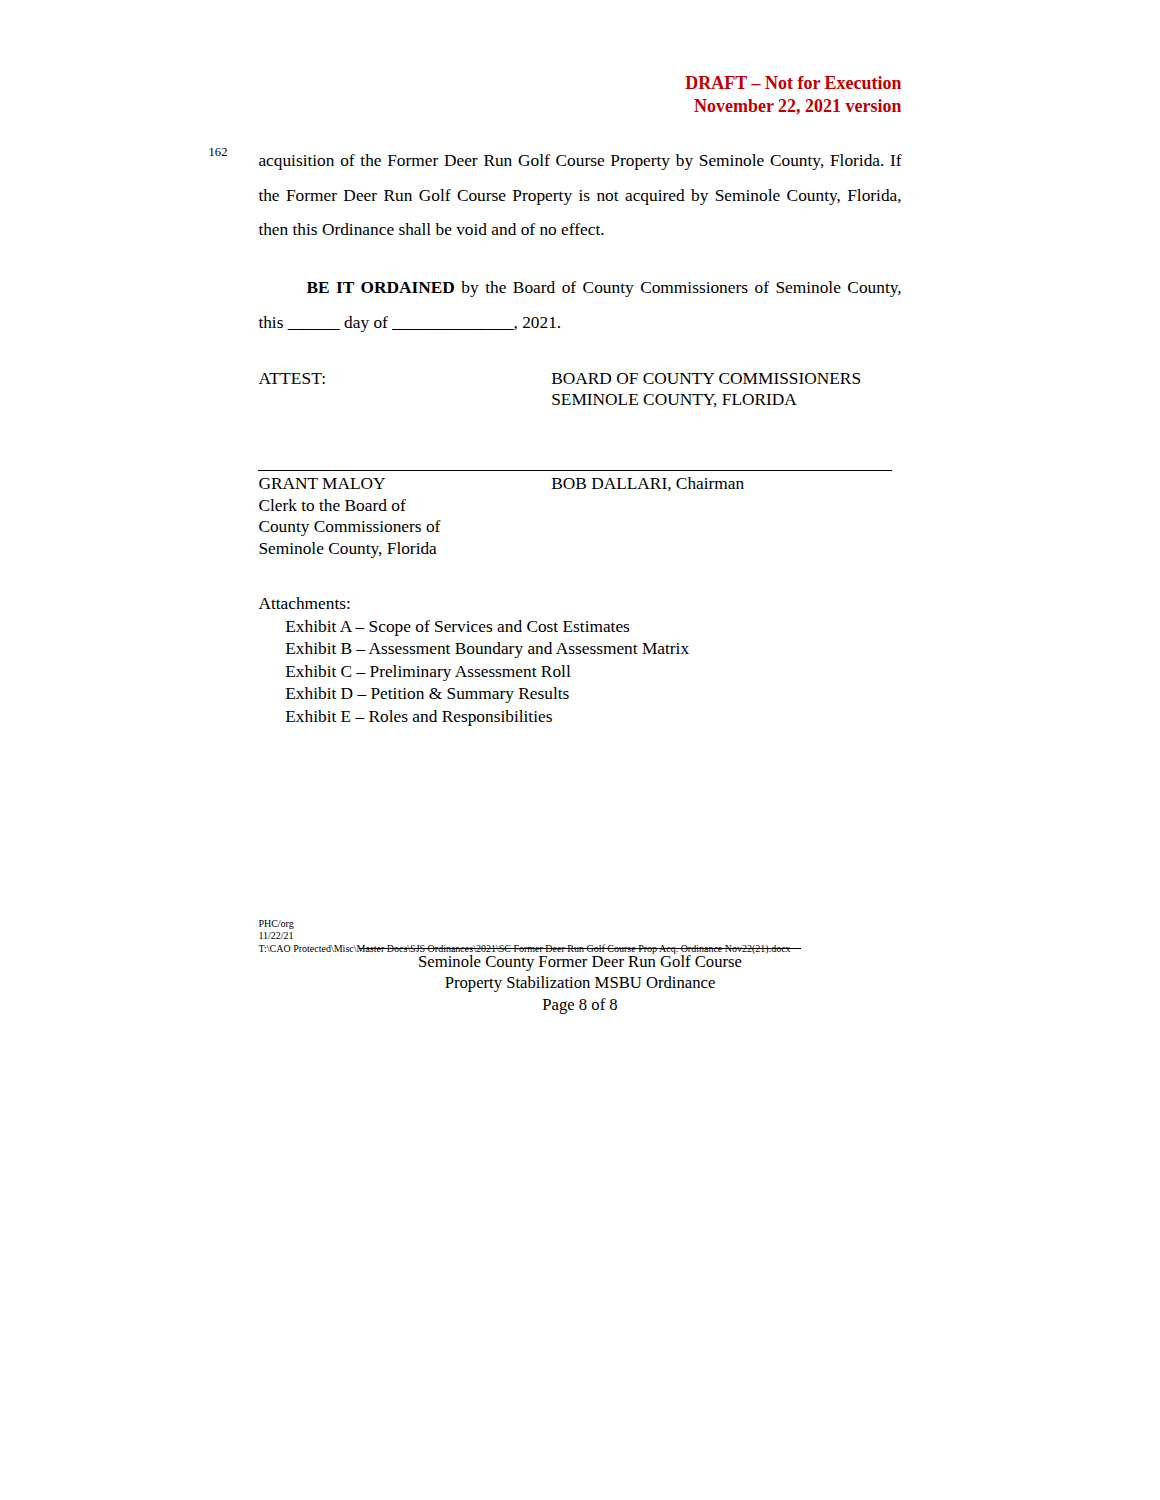DRAFT – Not for Execution
November 22, 2021 version
162
acquisition of the Former Deer Run Golf Course Property by Seminole County, Florida. If the Former Deer Run Golf Course Property is not acquired by Seminole County, Florida, then this Ordinance shall be void and of no effect.
BE IT ORDAINED by the Board of County Commissioners of Seminole County, this ______ day of ______________, 2021.
| ATTEST: | BOARD OF COUNTY COMMISSIONERS SEMINOLE COUNTY, FLORIDA |
| GRANT MALOY Clerk to the Board of County Commissioners of Seminole County, Florida | BOB DALLARI, Chairman |
Attachments:
Exhibit A – Scope of Services and Cost Estimates
Exhibit B – Assessment Boundary and Assessment Matrix
Exhibit C – Preliminary Assessment Roll
Exhibit D – Petition & Summary Results
Exhibit E – Roles and Responsibilities
PHC/org
11/22/21
T:\CAO Protected\Misc\Master Docs\SJS Ordinances\2021\SC Former Deer Run Golf Course Prop Acq. Ordinance Nov22(21).docx
Seminole County Former Deer Run Golf Course
Property Stabilization MSBU Ordinance
Page 8 of 8